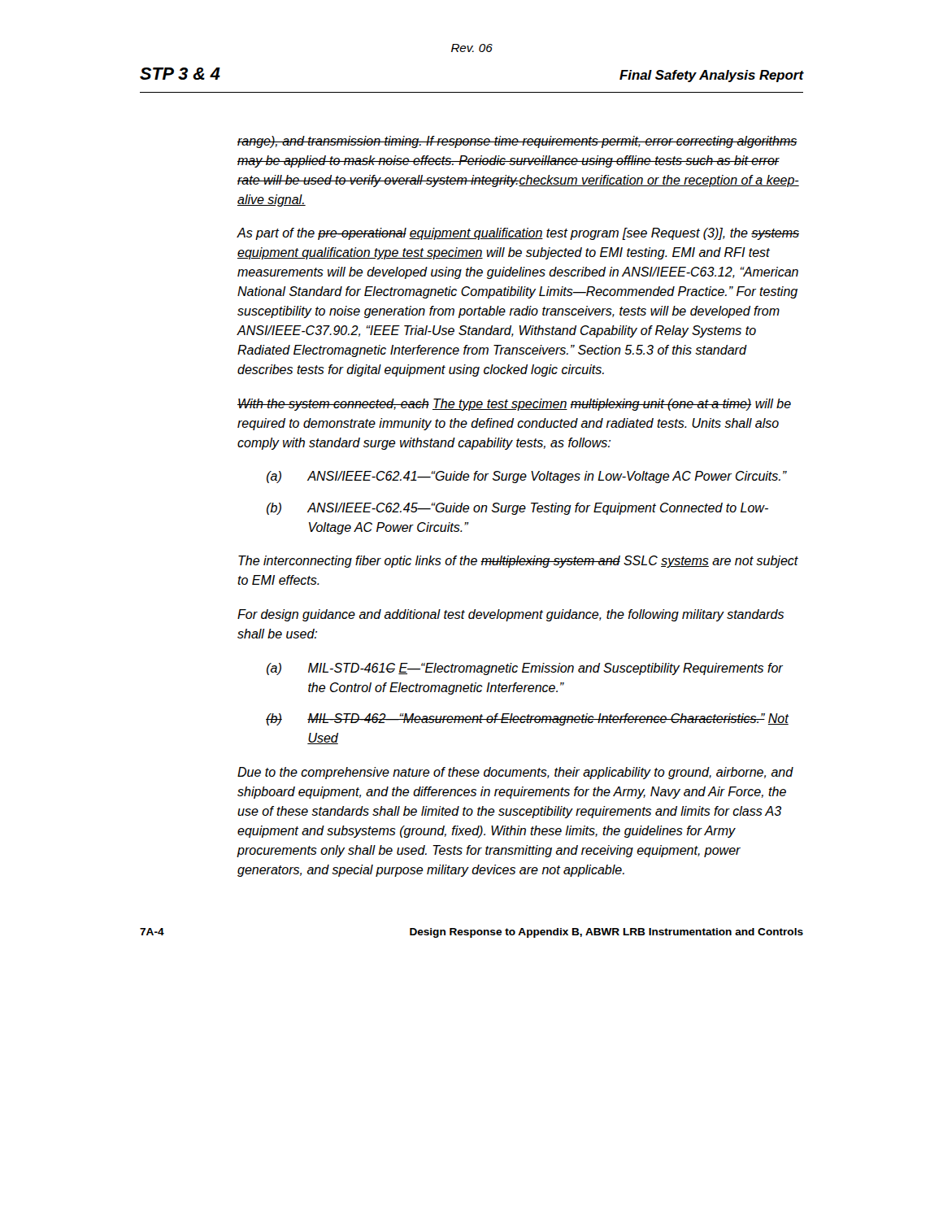Rev. 06
STP 3 & 4
Final Safety Analysis Report
range), and transmission timing. If response time requirements permit, error correcting algorithms may be applied to mask noise effects. Periodic surveillance using offline tests such as bit error rate will be used to verify overall system integrity.checksum verification or the reception of a keep-alive signal.
As part of the pre-operational equipment qualification test program [see Request (3)], the systems equipment qualification type test specimen will be subjected to EMI testing. EMI and RFI test measurements will be developed using the guidelines described in ANSI/IEEE-C63.12, “American National Standard for Electromagnetic Compatibility Limits—Recommended Practice.” For testing susceptibility to noise generation from portable radio transceivers, tests will be developed from ANSI/IEEE-C37.90.2, “IEEE Trial-Use Standard, Withstand Capability of Relay Systems to Radiated Electromagnetic Interference from Transceivers.” Section 5.5.3 of this standard describes tests for digital equipment using clocked logic circuits.
With the system connected, each The type test specimen multiplexing unit (one at a time) will be required to demonstrate immunity to the defined conducted and radiated tests. Units shall also comply with standard surge withstand capability tests, as follows:
(a) ANSI/IEEE-C62.41—“Guide for Surge Voltages in Low-Voltage AC Power Circuits.”
(b) ANSI/IEEE-C62.45—“Guide on Surge Testing for Equipment Connected to Low- Voltage AC Power Circuits.”
The interconnecting fiber optic links of the multiplexing system and SSLC systems are not subject to EMI effects.
For design guidance and additional test development guidance, the following military standards shall be used:
(a) MIL-STD-461C E—“Electromagnetic Emission and Susceptibility Requirements for the Control of Electromagnetic Interference.”
(b) MIL-STD-462—“Measurement of Electromagnetic Interference Characteristics.” Not Used
Due to the comprehensive nature of these documents, their applicability to ground, airborne, and shipboard equipment, and the differences in requirements for the Army, Navy and Air Force, the use of these standards shall be limited to the susceptibility requirements and limits for class A3 equipment and subsystems (ground, fixed). Within these limits, the guidelines for Army procurements only shall be used. Tests for transmitting and receiving equipment, power generators, and special purpose military devices are not applicable.
7A-4
Design Response to Appendix B, ABWR LRB Instrumentation and Controls